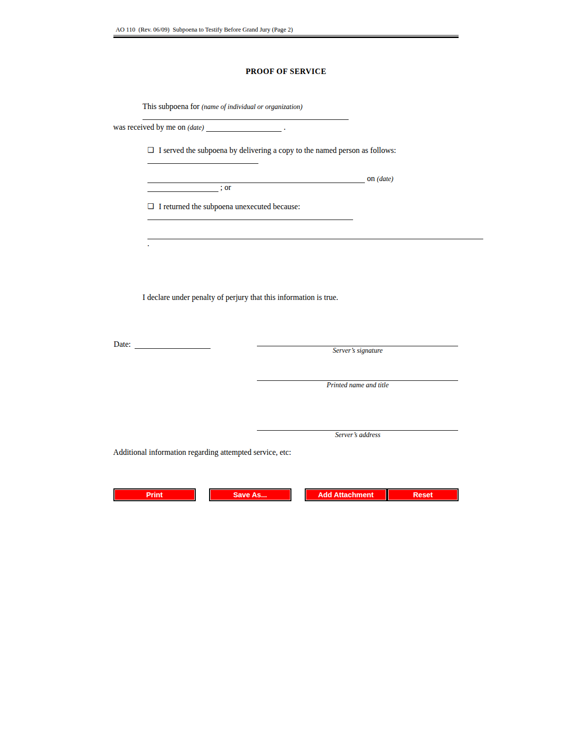AO 110 (Rev. 06/09) Subpoena to Testify Before Grand Jury (Page 2)
PROOF OF SERVICE
This subpoena for (name of individual or organization)
was received by me on (date) .
❑ I served the subpoena by delivering a copy to the named person as follows:
on (date) ; or
❑ I returned the subpoena unexecuted because:
.
I declare under penalty of perjury that this information is true.
| Date: | Server’s signature |
| | Printed name and title |
| | Server’s address |
Additional information regarding attempted service, etc:
Print
Save As...
Add Attachment
Reset